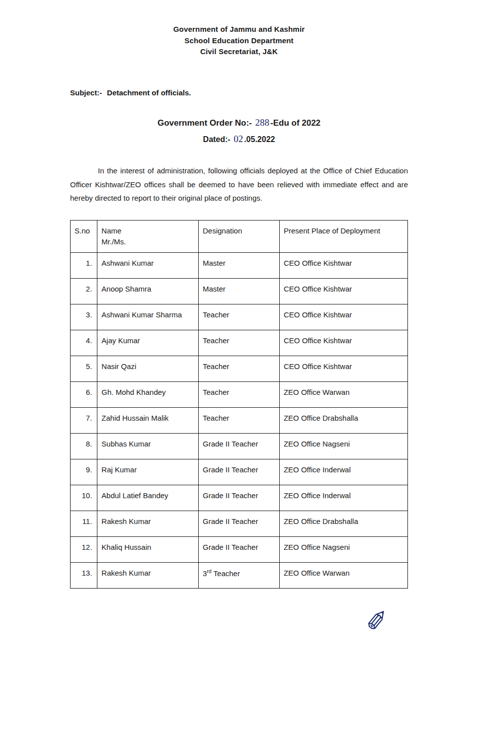Government of Jammu and Kashmir
School Education Department
Civil Secretariat, J&K
Subject:- Detachment of officials.
Government Order No:- 288-Edu of 2022
Dated:- 02.05.2022
In the interest of administration, following officials deployed at the Office of Chief Education Officer Kishtwar/ZEO offices shall be deemed to have been relieved with immediate effect and are hereby directed to report to their original place of postings.
| S.no | Name Mr./Ms. | Designation | Present Place of Deployment |
| --- | --- | --- | --- |
| 1. | Ashwani Kumar | Master | CEO Office Kishtwar |
| 2. | Anoop Shamra | Master | CEO Office Kishtwar |
| 3. | Ashwani Kumar Sharma | Teacher | CEO Office Kishtwar |
| 4. | Ajay Kumar | Teacher | CEO Office Kishtwar |
| 5. | Nasir Qazi | Teacher | CEO Office Kishtwar |
| 6. | Gh. Mohd Khandey | Teacher | ZEO Office Warwan |
| 7. | Zahid Hussain Malik | Teacher | ZEO Office Drabshalla |
| 8. | Subhas Kumar | Grade II Teacher | ZEO Office Nagseni |
| 9. | Raj Kumar | Grade II Teacher | ZEO Office Inderwal |
| 10. | Abdul Latief Bandey | Grade II Teacher | ZEO Office Inderwal |
| 11. | Rakesh Kumar | Grade II Teacher | ZEO Office Drabshalla |
| 12. | Khaliq Hussain | Grade II Teacher | ZEO Office Nagseni |
| 13. | Rakesh Kumar | 3 rd Teacher | ZEO Office Warwan |
✐